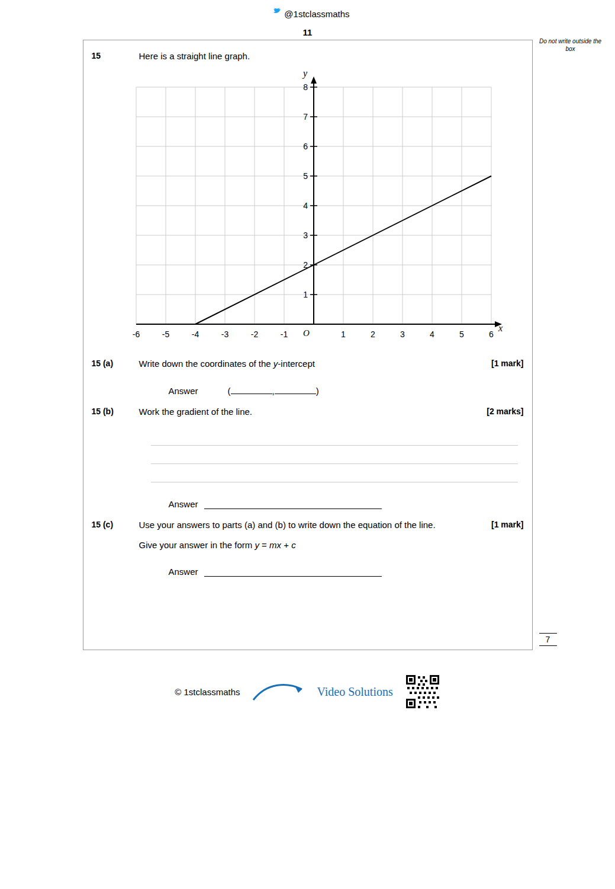@1stclassmaths
11
Do not write outside the box
15
Here is a straight line graph.
y x O 8 7 6 5 4 3 2 1 -6 -5 -4 -3 -2 -1 1 2 3 4 5 6
15 (a)
Write down the coordinates of the y-intercept
[1 mark]
Answer ( , )
15 (b)
Work the gradient of the line.
[2 marks]
Answer
15 (c)
Use your answers to parts (a) and (b) to write down the equation of the line.
Give your answer in the form y = mx + c
[1 mark]
Answer
7
© 1stclassmaths Video Solutions